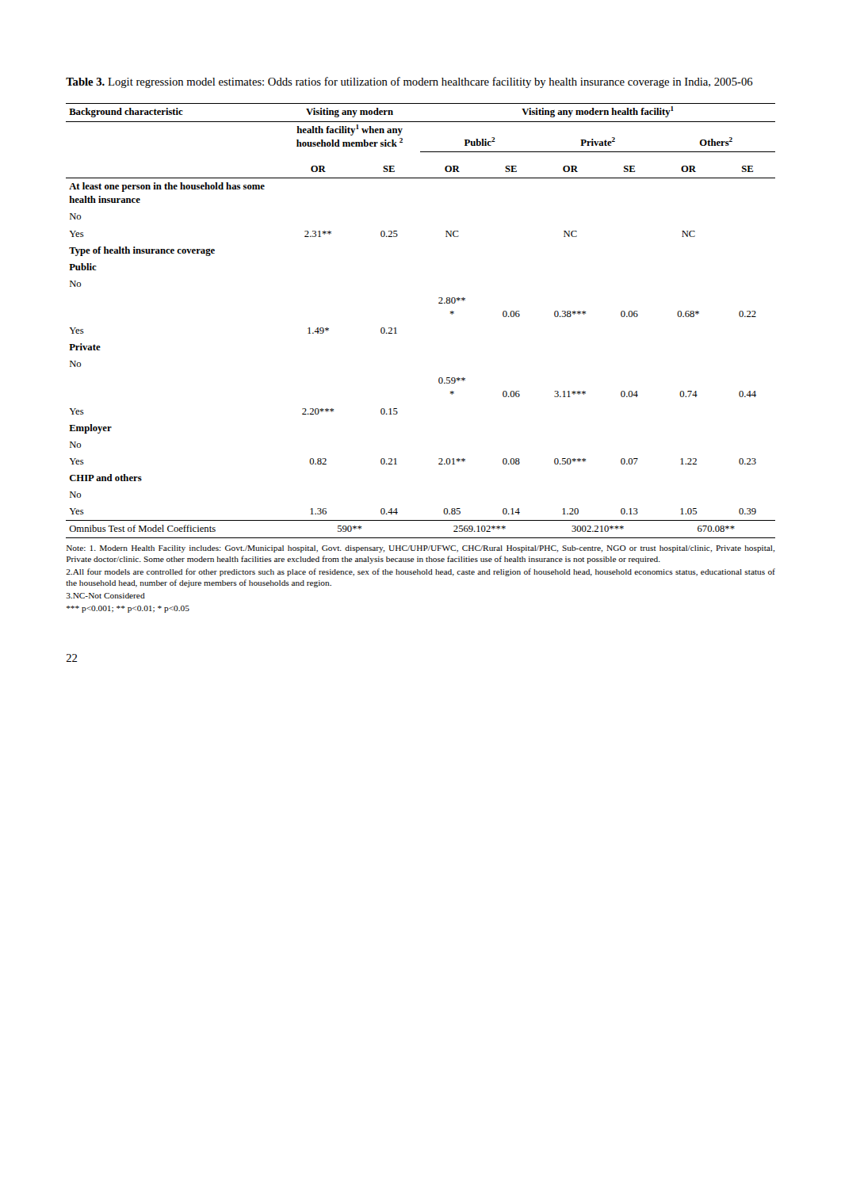Table 3. Logit regression model estimates: Odds ratios for utilization of modern healthcare facilitity by health insurance coverage in India, 2005-06
| Background characteristic | Visiting any modern | Visiting any modern health facility 1 |
| --- | --- | --- |
| | health facility 1 when any household member sick 2 | Public 2 | Private 2 | Others 2 |
| | OR | SE | OR | SE | OR | SE | OR | SE |
| At least one person in the household has some health insurance | | | | | | | | |
| No | | | | | | | | |
| Yes | 2.31** | 0.25 | NC | | NC | | NC | |
| Type of health insurance coverage | | | | | | | | |
| Public | | | | | | | | |
| No | | | | | | | | |
| | | | 2.80** * | 0.06 | 0.38*** | 0.06 | 0.68* | 0.22 |
| Yes | 1.49* | 0.21 | | | | | | |
| Private | | | | | | | | |
| No | | | | | | | | |
| | | | 0.59** * | 0.06 | 3.11*** | 0.04 | 0.74 | 0.44 |
| Yes | 2.20*** | 0.15 | | | | | | |
| Employer | | | | | | | | |
| No | | | | | | | | |
| Yes | 0.82 | 0.21 | 2.01** | 0.08 | 0.50*** | 0.07 | 1.22 | 0.23 |
| CHIP and others | | | | | | | | |
| No | | | | | | | | |
| Yes | 1.36 | 0.44 | 0.85 | 0.14 | 1.20 | 0.13 | 1.05 | 0.39 |
| Omnibus Test of Model Coefficients | 590** | 2569.102*** | 3002.210*** | 670.08** |
Note: 1. Modern Health Facility includes: Govt./Municipal hospital, Govt. dispensary, UHC/UHP/UFWC, CHC/Rural Hospital/PHC, Sub-centre, NGO or trust hospital/clinic, Private hospital, Private doctor/clinic. Some other modern health facilities are excluded from the analysis because in those facilities use of health insurance is not possible or required.
2.All four models are controlled for other predictors such as place of residence, sex of the household head, caste and religion of household head, household economics status, educational status of the household head, number of dejure members of households and region.
3.NC-Not Considered
*** p<0.001; ** p<0.01; * p<0.05
22